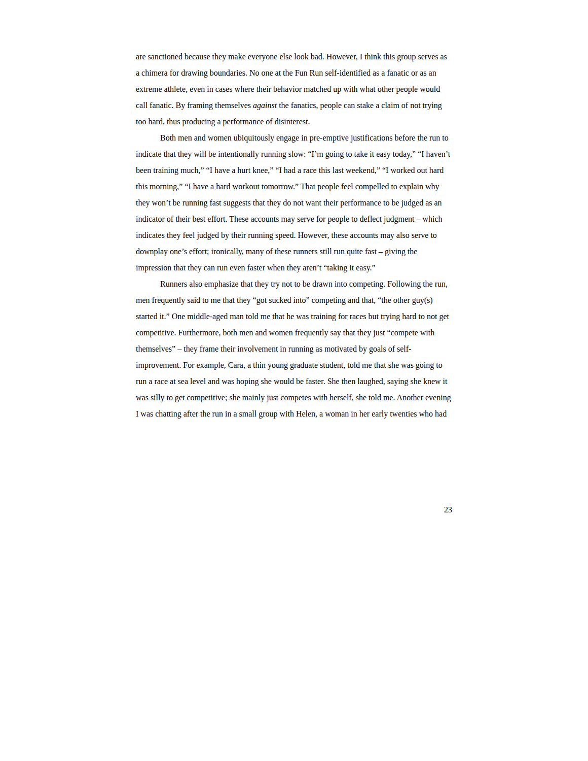are sanctioned because they make everyone else look bad. However, I think this group serves as a chimera for drawing boundaries. No one at the Fun Run self-identified as a fanatic or as an extreme athlete, even in cases where their behavior matched up with what other people would call fanatic. By framing themselves against the fanatics, people can stake a claim of not trying too hard, thus producing a performance of disinterest.
Both men and women ubiquitously engage in pre-emptive justifications before the run to indicate that they will be intentionally running slow: “I’m going to take it easy today,” “I haven’t been training much,” “I have a hurt knee,” “I had a race this last weekend,” “I worked out hard this morning,” “I have a hard workout tomorrow.” That people feel compelled to explain why they won’t be running fast suggests that they do not want their performance to be judged as an indicator of their best effort. These accounts may serve for people to deflect judgment – which indicates they feel judged by their running speed. However, these accounts may also serve to downplay one’s effort; ironically, many of these runners still run quite fast – giving the impression that they can run even faster when they aren’t “taking it easy.”
Runners also emphasize that they try not to be drawn into competing. Following the run, men frequently said to me that they “got sucked into” competing and that, “the other guy(s) started it.” One middle-aged man told me that he was training for races but trying hard to not get competitive. Furthermore, both men and women frequently say that they just “compete with themselves” – they frame their involvement in running as motivated by goals of self-improvement. For example, Cara, a thin young graduate student, told me that she was going to run a race at sea level and was hoping she would be faster. She then laughed, saying she knew it was silly to get competitive; she mainly just competes with herself, she told me. Another evening I was chatting after the run in a small group with Helen, a woman in her early twenties who had
23